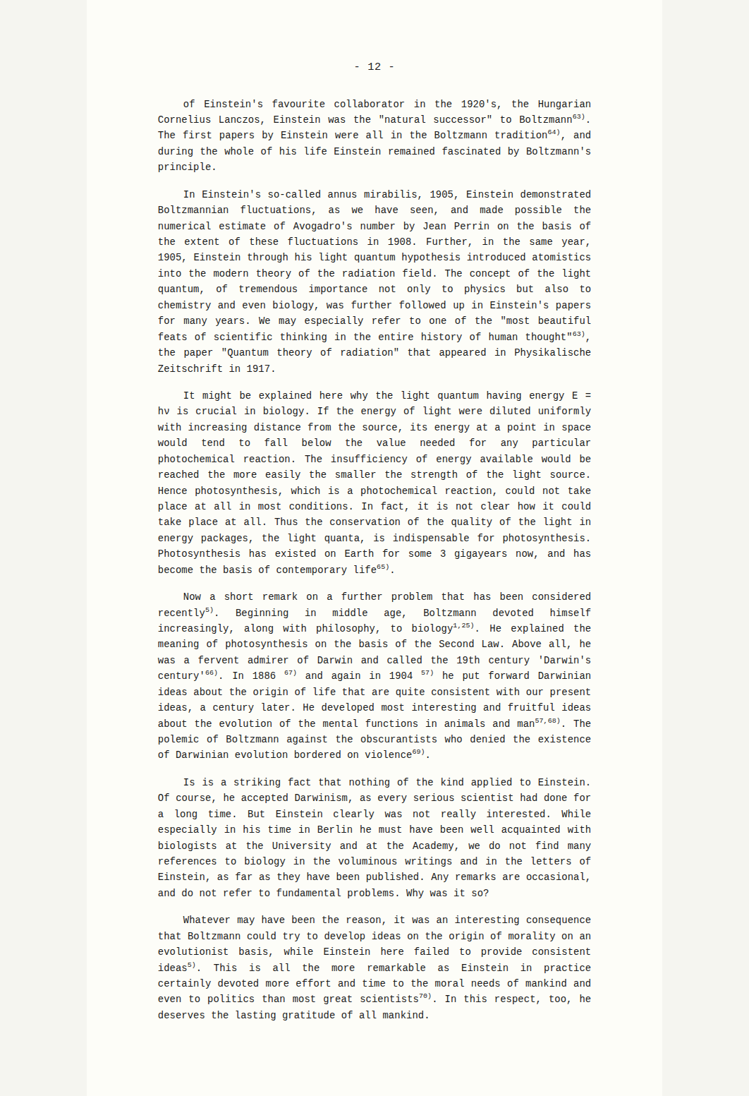- 12 -
of Einstein's favourite collaborator in the 1920's, the Hungarian Cornelius Lanczos, Einstein was the "natural successor" to Boltzmann63). The first papers by Einstein were all in the Boltzmann tradition64), and during the whole of his life Einstein remained fascinated by Boltzmann's principle.
In Einstein's so-called annus mirabilis, 1905, Einstein demonstrated Boltzmannian fluctuations, as we have seen, and made possible the numerical estimate of Avogadro's number by Jean Perrin on the basis of the extent of these fluctuations in 1908. Further, in the same year, 1905, Einstein through his light quantum hypothesis introduced atomistics into the modern theory of the radiation field. The concept of the light quantum, of tremendous importance not only to physics but also to chemistry and even biology, was further followed up in Einstein's papers for many years. We may especially refer to one of the "most beautiful feats of scientific thinking in the entire history of human thought"63), the paper "Quantum theory of radiation" that appeared in Physikalische Zeitschrift in 1917.
It might be explained here why the light quantum having energy E = hν is crucial in biology. If the energy of light were diluted uniformly with increasing distance from the source, its energy at a point in space would tend to fall below the value needed for any particular photochemical reaction. The insufficiency of energy available would be reached the more easily the smaller the strength of the light source. Hence photosynthesis, which is a photochemical reaction, could not take place at all in most conditions. In fact, it is not clear how it could take place at all. Thus the conservation of the quality of the light in energy packages, the light quanta, is indispensable for photosynthesis. Photosynthesis has existed on Earth for some 3 gigayears now, and has become the basis of contemporary life65).
Now a short remark on a further problem that has been considered recently5). Beginning in middle age, Boltzmann devoted himself increasingly, along with philosophy, to biology1,25). He explained the meaning of photosynthesis on the basis of the Second Law. Above all, he was a fervent admirer of Darwin and called the 19th century 'Darwin's century'66). In 1886 67) and again in 1904 57) he put forward Darwinian ideas about the origin of life that are quite consistent with our present ideas, a century later. He developed most interesting and fruitful ideas about the evolution of the mental functions in animals and man57,68). The polemic of Boltzmann against the obscurantists who denied the existence of Darwinian evolution bordered on violence69).
Is is a striking fact that nothing of the kind applied to Einstein. Of course, he accepted Darwinism, as every serious scientist had done for a long time. But Einstein clearly was not really interested. While especially in his time in Berlin he must have been well acquainted with biologists at the University and at the Academy, we do not find many references to biology in the voluminous writings and in the letters of Einstein, as far as they have been published. Any remarks are occasional, and do not refer to fundamental problems. Why was it so?
Whatever may have been the reason, it was an interesting consequence that Boltzmann could try to develop ideas on the origin of morality on an evolutionist basis, while Einstein here failed to provide consistent ideas5). This is all the more remarkable as Einstein in practice certainly devoted more effort and time to the moral needs of mankind and even to politics than most great scientists70). In this respect, too, he deserves the lasting gratitude of all mankind.